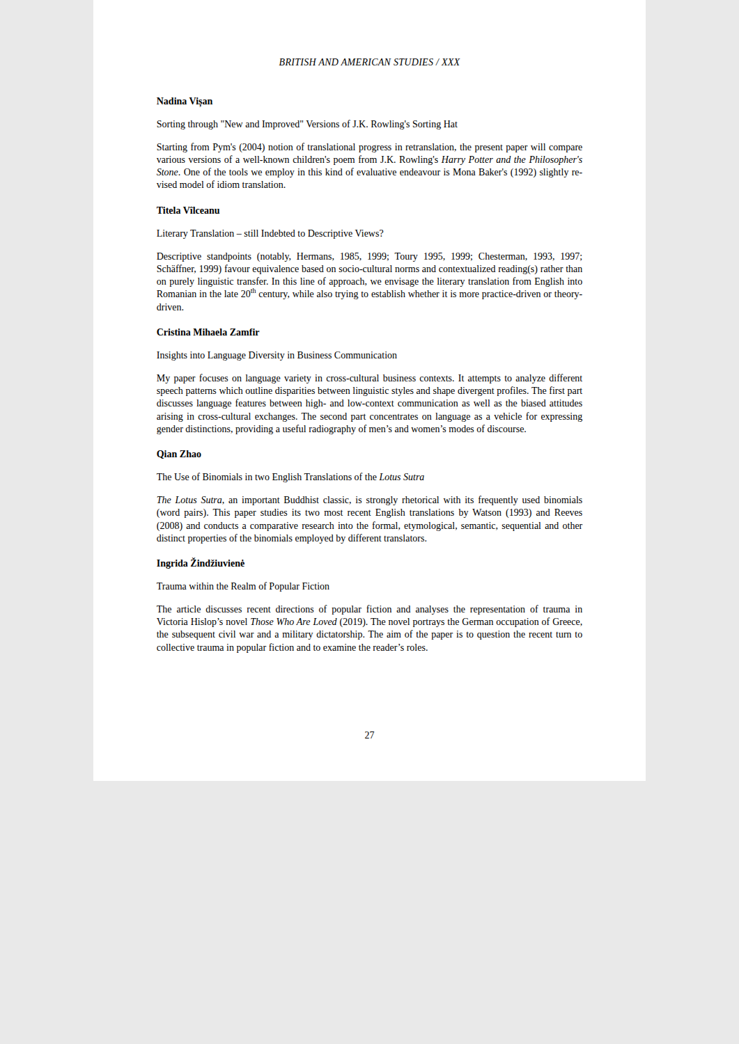BRITISH AND AMERICAN STUDIES / XXX
Nadina Vișan
Sorting through "New and Improved" Versions of J.K. Rowling's Sorting Hat
Starting from Pym's (2004) notion of translational progress in retranslation, the present paper will compare various versions of a well-known children's poem from J.K. Rowling's Harry Potter and the Philosopher's Stone. One of the tools we employ in this kind of evaluative endeavour is Mona Baker's (1992) slightly revised model of idiom translation.
Titela Vîlceanu
Literary Translation – still Indebted to Descriptive Views?
Descriptive standpoints (notably, Hermans, 1985, 1999; Toury 1995, 1999; Chesterman, 1993, 1997; Schäffner, 1999) favour equivalence based on socio-cultural norms and contextualized reading(s) rather than on purely linguistic transfer. In this line of approach, we envisage the literary translation from English into Romanian in the late 20th century, while also trying to establish whether it is more practice-driven or theory-driven.
Cristina Mihaela Zamfir
Insights into Language Diversity in Business Communication
My paper focuses on language variety in cross-cultural business contexts. It attempts to analyze different speech patterns which outline disparities between linguistic styles and shape divergent profiles. The first part discusses language features between high- and low-context communication as well as the biased attitudes arising in cross-cultural exchanges. The second part concentrates on language as a vehicle for expressing gender distinctions, providing a useful radiography of men’s and women’s modes of discourse.
Qian Zhao
The Use of Binomials in two English Translations of the Lotus Sutra
The Lotus Sutra, an important Buddhist classic, is strongly rhetorical with its frequently used binomials (word pairs). This paper studies its two most recent English translations by Watson (1993) and Reeves (2008) and conducts a comparative research into the formal, etymological, semantic, sequential and other distinct properties of the binomials employed by different translators.
Ingrida Žindžiuvienė
Trauma within the Realm of Popular Fiction
The article discusses recent directions of popular fiction and analyses the representation of trauma in Victoria Hislop’s novel Those Who Are Loved (2019). The novel portrays the German occupation of Greece, the subsequent civil war and a military dictatorship. The aim of the paper is to question the recent turn to collective trauma in popular fiction and to examine the reader’s roles.
27